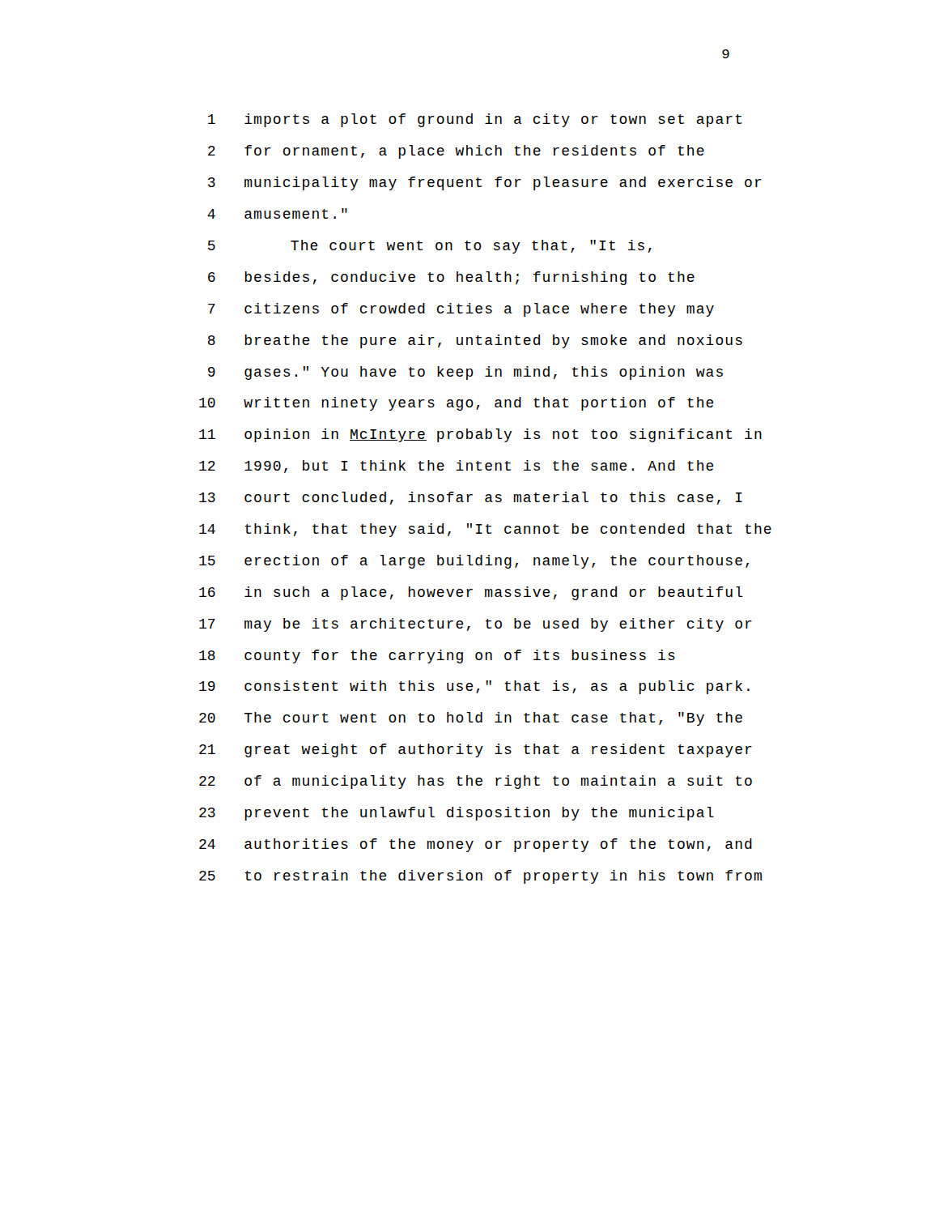9
| 1 | imports a plot of ground in a city or town set apart |
| 2 | for ornament, a place which the residents of the |
| 3 | municipality may frequent for pleasure and exercise or |
| 4 | amusement." |
| 5 | The court went on to say that, "It is, |
| 6 | besides, conducive to health; furnishing to the |
| 7 | citizens of crowded cities a place where they may |
| 8 | breathe the pure air, untainted by smoke and noxious |
| 9 | gases." You have to keep in mind, this opinion was |
| 10 | written ninety years ago, and that portion of the |
| 11 | opinion in McIntyre probably is not too significant in |
| 12 | 1990, but I think the intent is the same. And the |
| 13 | court concluded, insofar as material to this case, I |
| 14 | think, that they said, "It cannot be contended that the |
| 15 | erection of a large building, namely, the courthouse, |
| 16 | in such a place, however massive, grand or beautiful |
| 17 | may be its architecture, to be used by either city or |
| 18 | county for the carrying on of its business is |
| 19 | consistent with this use," that is, as a public park. |
| 20 | The court went on to hold in that case that, "By the |
| 21 | great weight of authority is that a resident taxpayer |
| 22 | of a municipality has the right to maintain a suit to |
| 23 | prevent the unlawful disposition by the municipal |
| 24 | authorities of the money or property of the town, and |
| 25 | to restrain the diversion of property in his town from |